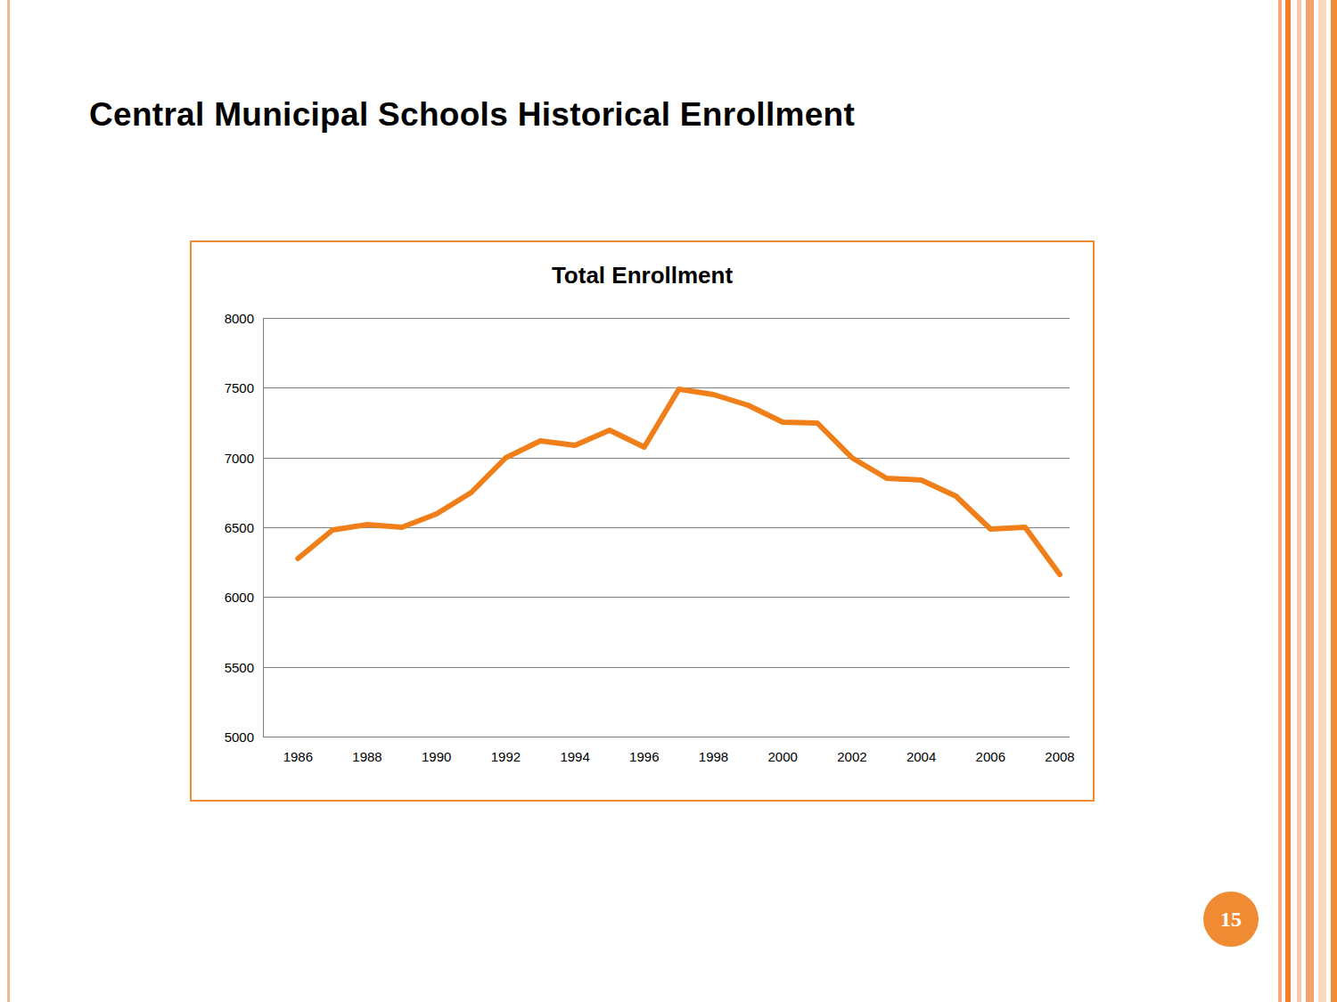Central Municipal Schools Historical Enrollment
Total Enrollment
8000
7500
7000
6500
6000
5500
5000
1986
1988
1990
1992
1994
1996
1998
2000
2002
2004
2006
2008
15